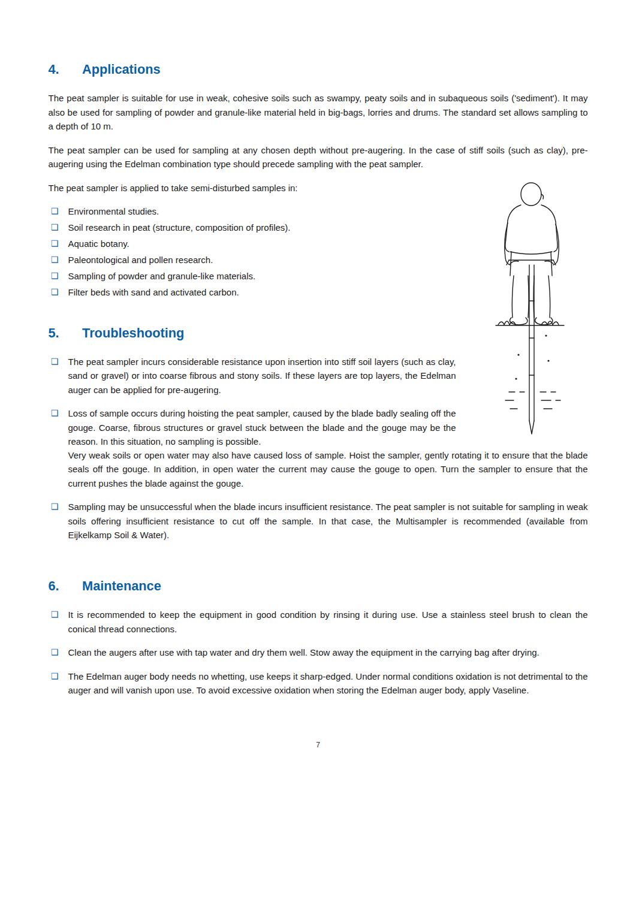4. Applications
The peat sampler is suitable for use in weak, cohesive soils such as swampy, peaty soils and in subaqueous soils ('sediment'). It may also be used for sampling of powder and granule-like material held in big-bags, lorries and drums. The standard set allows sampling to a depth of 10 m.
The peat sampler can be used for sampling at any chosen depth without pre-augering. In the case of stiff soils (such as clay), pre-augering using the Edelman combination type should precede sampling with the peat sampler.
The peat sampler is applied to take semi-disturbed samples in:
Environmental studies.
Soil research in peat (structure, composition of profiles).
Aquatic botany.
Paleontological and pollen research.
Sampling of powder and granule-like materials.
Filter beds with sand and activated carbon.
5. Troubleshooting
The peat sampler incurs considerable resistance upon insertion into stiff soil layers (such as clay, sand or gravel) or into coarse fibrous and stony soils. If these layers are top layers, the Edelman auger can be applied for pre-augering.
Loss of sample occurs during hoisting the peat sampler, caused by the blade badly sealing off the gouge. Coarse, fibrous structures or gravel stuck between the blade and the gouge may be the reason. In this situation, no sampling is possible.
Very weak soils or open water may also have caused loss of sample. Hoist the sampler, gently rotating it to ensure that the blade seals off the gouge. In addition, in open water the current may cause the gouge to open. Turn the sampler to ensure that the current pushes the blade against the gouge.
Sampling may be unsuccessful when the blade incurs insufficient resistance. The peat sampler is not suitable for sampling in weak soils offering insufficient resistance to cut off the sample. In that case, the Multisampler is recommended (available from Eijkelkamp Soil & Water).
6. Maintenance
It is recommended to keep the equipment in good condition by rinsing it during use. Use a stainless steel brush to clean the conical thread connections.
Clean the augers after use with tap water and dry them well. Stow away the equipment in the carrying bag after drying.
The Edelman auger body needs no whetting, use keeps it sharp-edged. Under normal conditions oxidation is not detrimental to the auger and will vanish upon use. To avoid excessive oxidation when storing the Edelman auger body, apply Vaseline.
7